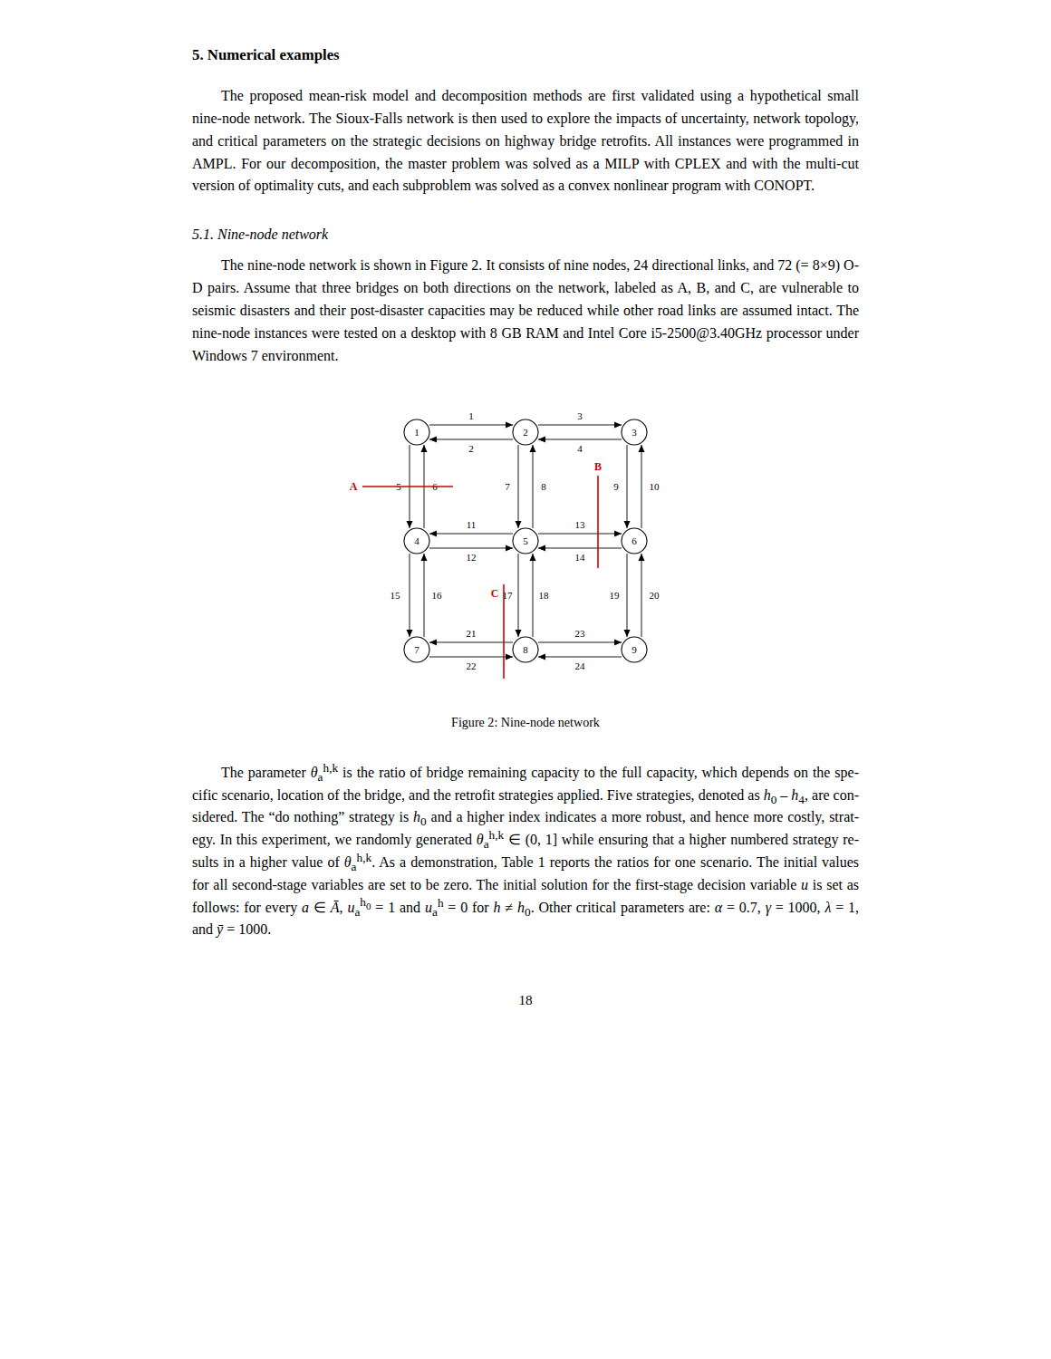5. Numerical examples
The proposed mean-risk model and decomposition methods are first validated using a hypothetical small nine-node network. The Sioux-Falls network is then used to explore the impacts of uncertainty, network topology, and critical parameters on the strategic decisions on highway bridge retrofits. All instances were programmed in AMPL. For our decomposition, the master problem was solved as a MILP with CPLEX and with the multi-cut version of optimality cuts, and each subproblem was solved as a convex nonlinear program with CONOPT.
5.1. Nine-node network
The nine-node network is shown in Figure 2. It consists of nine nodes, 24 directional links, and 72 (= 8×9) O-D pairs. Assume that three bridges on both directions on the network, labeled as A, B, and C, are vulnerable to seismic disasters and their post-disaster capacities may be reduced while other road links are assumed intact. The nine-node instances were tested on a desktop with 8 GB RAM and Intel Core i5-2500@3.40GHz processor under Windows 7 environment.
1 2 3 4 5 6 15 16 7 8 17 18 9 10 19 20 11 12 13 14 21 22 23 24 A B C 1 2 3 4 5 6 7 8 9
Figure 2: Nine-node network
The parameter θah,k is the ratio of bridge remaining capacity to the full capacity, which depends on the specific scenario, location of the bridge, and the retrofit strategies applied. Five strategies, denoted as h0 – h4, are considered. The “do nothing” strategy is h0 and a higher index indicates a more robust, and hence more costly, strategy. In this experiment, we randomly generated θah,k ∈ (0, 1] while ensuring that a higher numbered strategy results in a higher value of θah,k. As a demonstration, Table 1 reports the ratios for one scenario. The initial values for all second-stage variables are set to be zero. The initial solution for the first-stage decision variable u is set as follows: for every a ∈ Ā, uah0 = 1 and uah = 0 for h ≠ h0. Other critical parameters are: α = 0.7, γ = 1000, λ = 1, and ȳ = 1000.
18